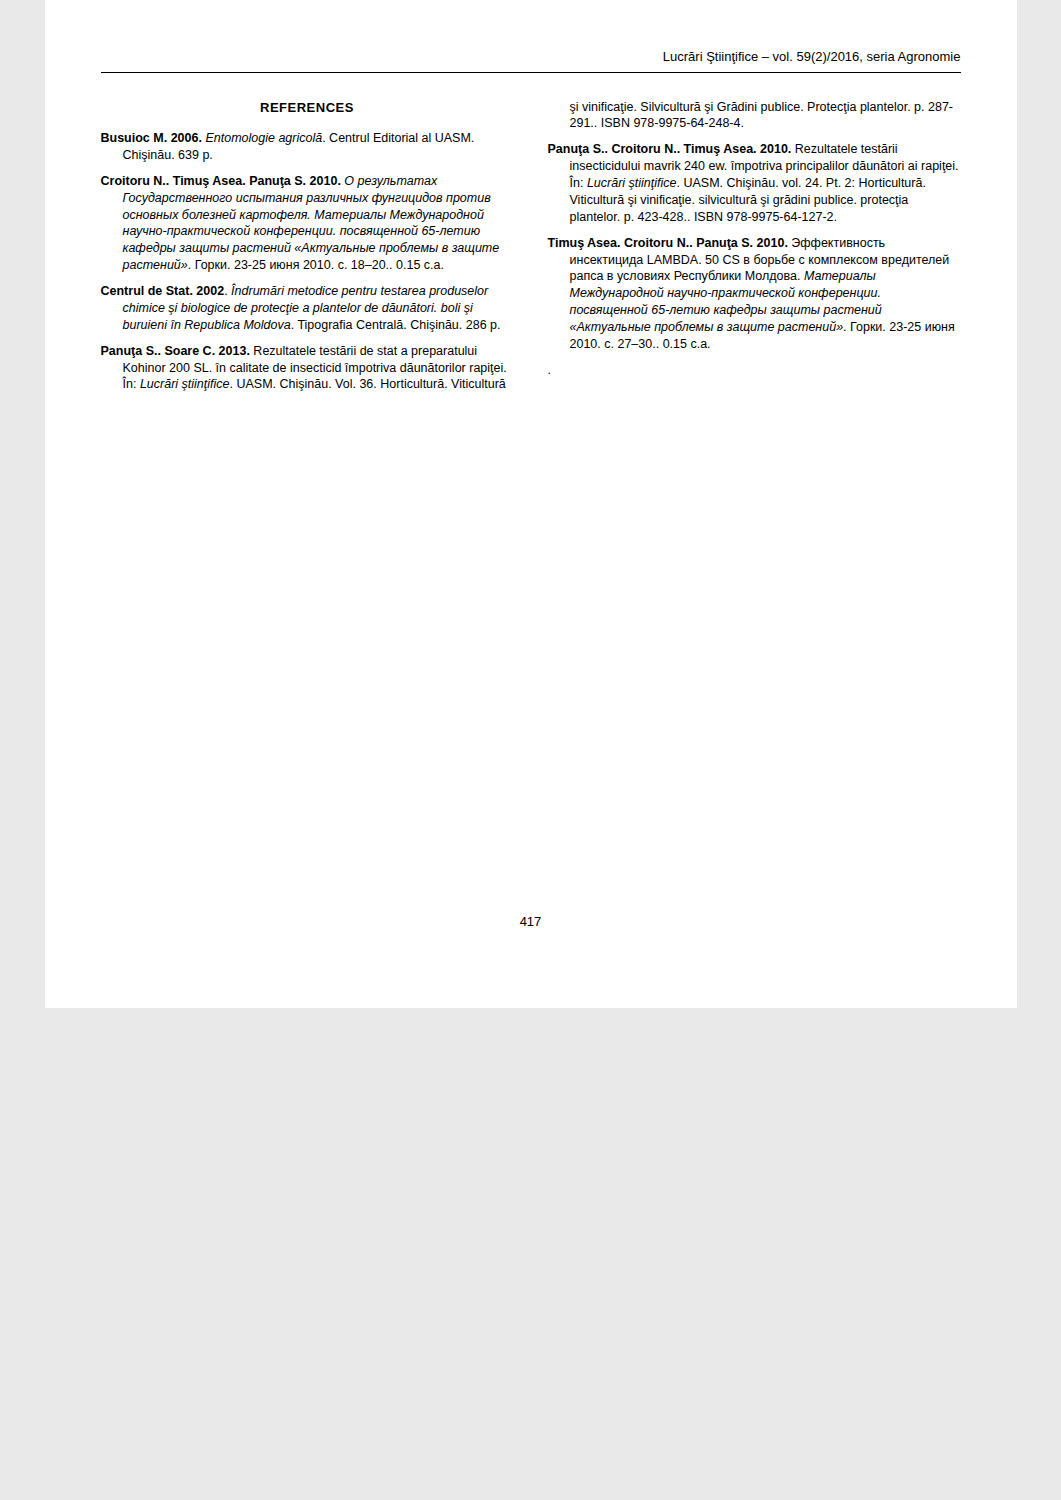Lucrări Ştiinţifice – vol. 59(2)/2016, seria Agronomie
REFERENCES
Busuioc M. 2006. Entomologie agricolă. Centrul Editorial al UASM. Chişinău. 639 p.
Croitoru N.. Timuş Asea. Panuţa S. 2010. О результатах Государственного испытания различных фунгицидов против основных болезней картофеля. Материалы Международной научно-практической конференции. посвященной 65-летию кафедры защиты растений «Актуальные проблемы в защите растений». Горки. 23-25 июня 2010. с. 18–20.. 0.15 c.a.
Centrul de Stat. 2002. Îndrumări metodice pentru testarea produselor chimice şi biologice de protecţie a plantelor de dăunători. boli şi buruieni în Republica Moldova. Tipografia Centrală. Chişinău. 286 p.
Panuţa S.. Soare C. 2013. Rezultatele testării de stat a preparatului Kohinor 200 SL. în calitate de insecticid împotriva dăunătorilor rapiţei. În: Lucrări ştiinţifice. UASM. Chişinău. Vol. 36. Horticultură. Viticultură şi vinificaţie. Silvicultură şi Grădini publice. Protecţia plantelor. p. 287-291.. ISBN 978-9975-64-248-4.
Panuţa S.. Croitoru N.. Timuş Asea. 2010. Rezultatele testării insecticidului mavrik 240 ew. împotriva principalilor dăunători ai rapiţei. În: Lucrări ştiinţifice. UASM. Chişinău. vol. 24. Pt. 2: Horticultură. Viticultură şi vinificaţie. silvicultură şi grădini publice. protecţia plantelor. p. 423-428.. ISBN 978-9975-64-127-2.
Timuş Asea. Croitoru N.. Panuţa S. 2010. Эффективность инсектицида LAMBDA. 50 CS в борьбе с комплексом вредителей рапса в условиях Республики Молдова. Материалы Международной научно-практической конференции. посвященной 65-летию кафедры защиты растений «Актуальные проблемы в защите растений». Горки. 23-25 июня 2010. с. 27–30.. 0.15 c.a.
.
417